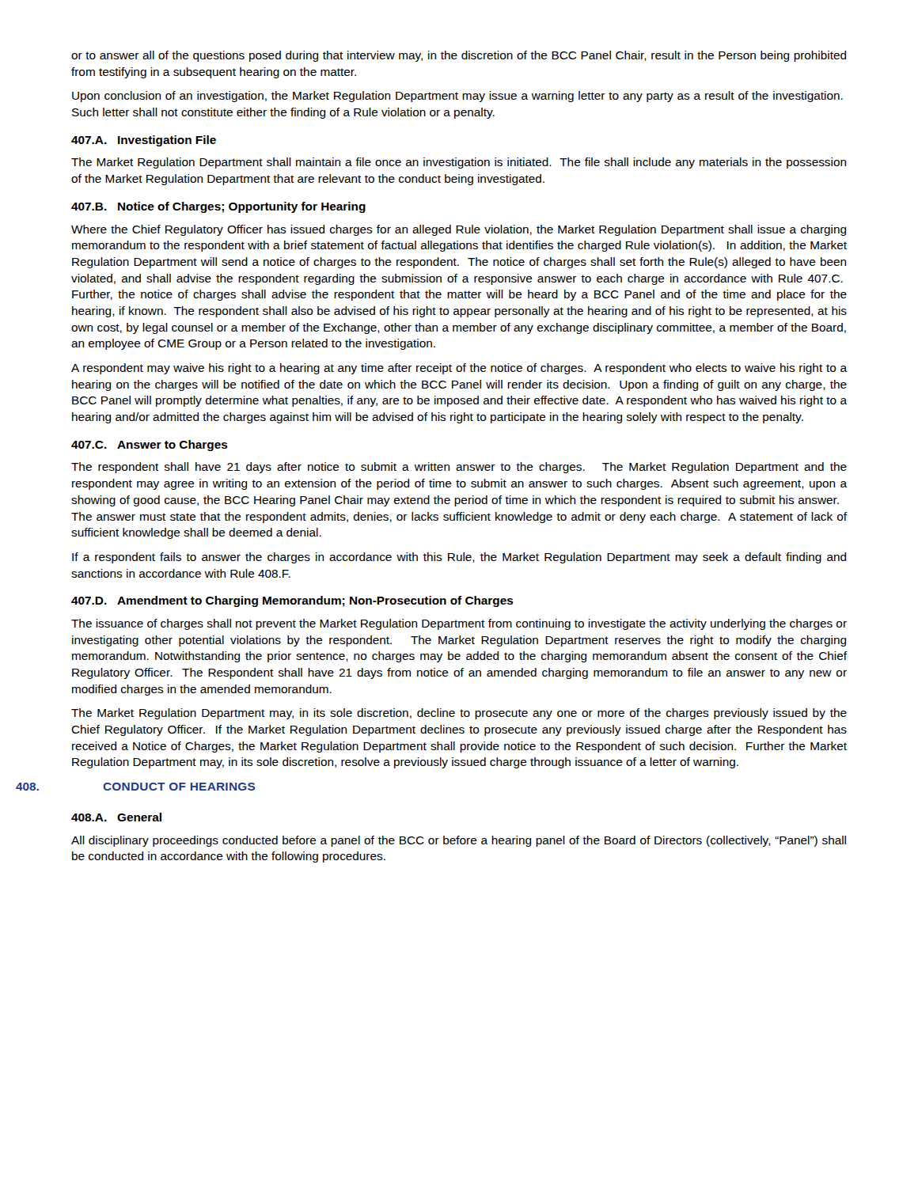or to answer all of the questions posed during that interview may, in the discretion of the BCC Panel Chair, result in the Person being prohibited from testifying in a subsequent hearing on the matter.
Upon conclusion of an investigation, the Market Regulation Department may issue a warning letter to any party as a result of the investigation. Such letter shall not constitute either the finding of a Rule violation or a penalty.
407.A. Investigation File
The Market Regulation Department shall maintain a file once an investigation is initiated. The file shall include any materials in the possession of the Market Regulation Department that are relevant to the conduct being investigated.
407.B. Notice of Charges; Opportunity for Hearing
Where the Chief Regulatory Officer has issued charges for an alleged Rule violation, the Market Regulation Department shall issue a charging memorandum to the respondent with a brief statement of factual allegations that identifies the charged Rule violation(s). In addition, the Market Regulation Department will send a notice of charges to the respondent. The notice of charges shall set forth the Rule(s) alleged to have been violated, and shall advise the respondent regarding the submission of a responsive answer to each charge in accordance with Rule 407.C. Further, the notice of charges shall advise the respondent that the matter will be heard by a BCC Panel and of the time and place for the hearing, if known. The respondent shall also be advised of his right to appear personally at the hearing and of his right to be represented, at his own cost, by legal counsel or a member of the Exchange, other than a member of any exchange disciplinary committee, a member of the Board, an employee of CME Group or a Person related to the investigation.
A respondent may waive his right to a hearing at any time after receipt of the notice of charges. A respondent who elects to waive his right to a hearing on the charges will be notified of the date on which the BCC Panel will render its decision. Upon a finding of guilt on any charge, the BCC Panel will promptly determine what penalties, if any, are to be imposed and their effective date. A respondent who has waived his right to a hearing and/or admitted the charges against him will be advised of his right to participate in the hearing solely with respect to the penalty.
407.C. Answer to Charges
The respondent shall have 21 days after notice to submit a written answer to the charges. The Market Regulation Department and the respondent may agree in writing to an extension of the period of time to submit an answer to such charges. Absent such agreement, upon a showing of good cause, the BCC Hearing Panel Chair may extend the period of time in which the respondent is required to submit his answer. The answer must state that the respondent admits, denies, or lacks sufficient knowledge to admit or deny each charge. A statement of lack of sufficient knowledge shall be deemed a denial.
If a respondent fails to answer the charges in accordance with this Rule, the Market Regulation Department may seek a default finding and sanctions in accordance with Rule 408.F.
407.D. Amendment to Charging Memorandum; Non-Prosecution of Charges
The issuance of charges shall not prevent the Market Regulation Department from continuing to investigate the activity underlying the charges or investigating other potential violations by the respondent. The Market Regulation Department reserves the right to modify the charging memorandum. Notwithstanding the prior sentence, no charges may be added to the charging memorandum absent the consent of the Chief Regulatory Officer. The Respondent shall have 21 days from notice of an amended charging memorandum to file an answer to any new or modified charges in the amended memorandum.
The Market Regulation Department may, in its sole discretion, decline to prosecute any one or more of the charges previously issued by the Chief Regulatory Officer. If the Market Regulation Department declines to prosecute any previously issued charge after the Respondent has received a Notice of Charges, the Market Regulation Department shall provide notice to the Respondent of such decision. Further the Market Regulation Department may, in its sole discretion, resolve a previously issued charge through issuance of a letter of warning.
408. CONDUCT OF HEARINGS
408.A. General
All disciplinary proceedings conducted before a panel of the BCC or before a hearing panel of the Board of Directors (collectively, “Panel”) shall be conducted in accordance with the following procedures.